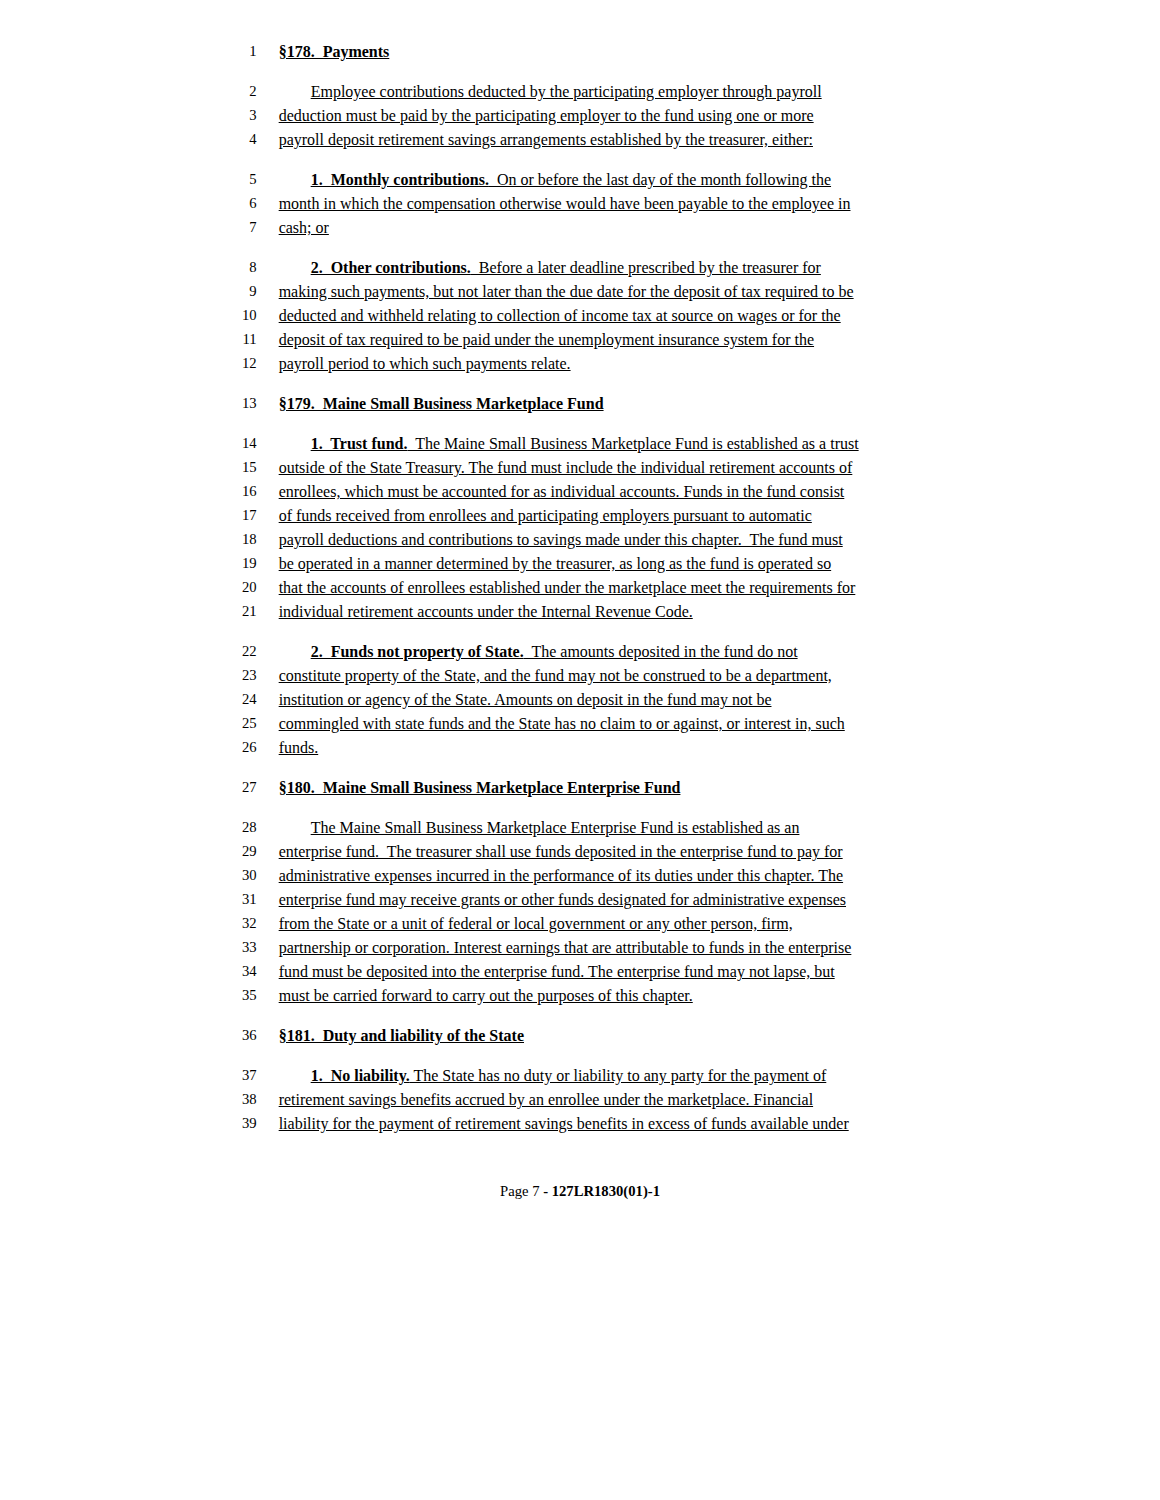1
§178. Payments
2
Employee contributions deducted by the participating employer through payroll
3
deduction must be paid by the participating employer to the fund using one or more
4
payroll deposit retirement savings arrangements established by the treasurer, either:
5
1. Monthly contributions. On or before the last day of the month following the
6
month in which the compensation otherwise would have been payable to the employee in
7
cash; or
8
2. Other contributions. Before a later deadline prescribed by the treasurer for
9
making such payments, but not later than the due date for the deposit of tax required to be
10
deducted and withheld relating to collection of income tax at source on wages or for the
11
deposit of tax required to be paid under the unemployment insurance system for the
12
payroll period to which such payments relate.
13
§179. Maine Small Business Marketplace Fund
14
1. Trust fund. The Maine Small Business Marketplace Fund is established as a trust
15
outside of the State Treasury. The fund must include the individual retirement accounts of
16
enrollees, which must be accounted for as individual accounts. Funds in the fund consist
17
of funds received from enrollees and participating employers pursuant to automatic
18
payroll deductions and contributions to savings made under this chapter. The fund must
19
be operated in a manner determined by the treasurer, as long as the fund is operated so
20
that the accounts of enrollees established under the marketplace meet the requirements for
21
individual retirement accounts under the Internal Revenue Code.
22
2. Funds not property of State. The amounts deposited in the fund do not
23
constitute property of the State, and the fund may not be construed to be a department,
24
institution or agency of the State. Amounts on deposit in the fund may not be
25
commingled with state funds and the State has no claim to or against, or interest in, such
26
funds.
27
§180. Maine Small Business Marketplace Enterprise Fund
28
The Maine Small Business Marketplace Enterprise Fund is established as an
29
enterprise fund. The treasurer shall use funds deposited in the enterprise fund to pay for
30
administrative expenses incurred in the performance of its duties under this chapter. The
31
enterprise fund may receive grants or other funds designated for administrative expenses
32
from the State or a unit of federal or local government or any other person, firm,
33
partnership or corporation. Interest earnings that are attributable to funds in the enterprise
34
fund must be deposited into the enterprise fund. The enterprise fund may not lapse, but
35
must be carried forward to carry out the purposes of this chapter.
36
§181. Duty and liability of the State
37
1. No liability. The State has no duty or liability to any party for the payment of
38
retirement savings benefits accrued by an enrollee under the marketplace. Financial
39
liability for the payment of retirement savings benefits in excess of funds available under
Page 7 - 127LR1830(01)-1